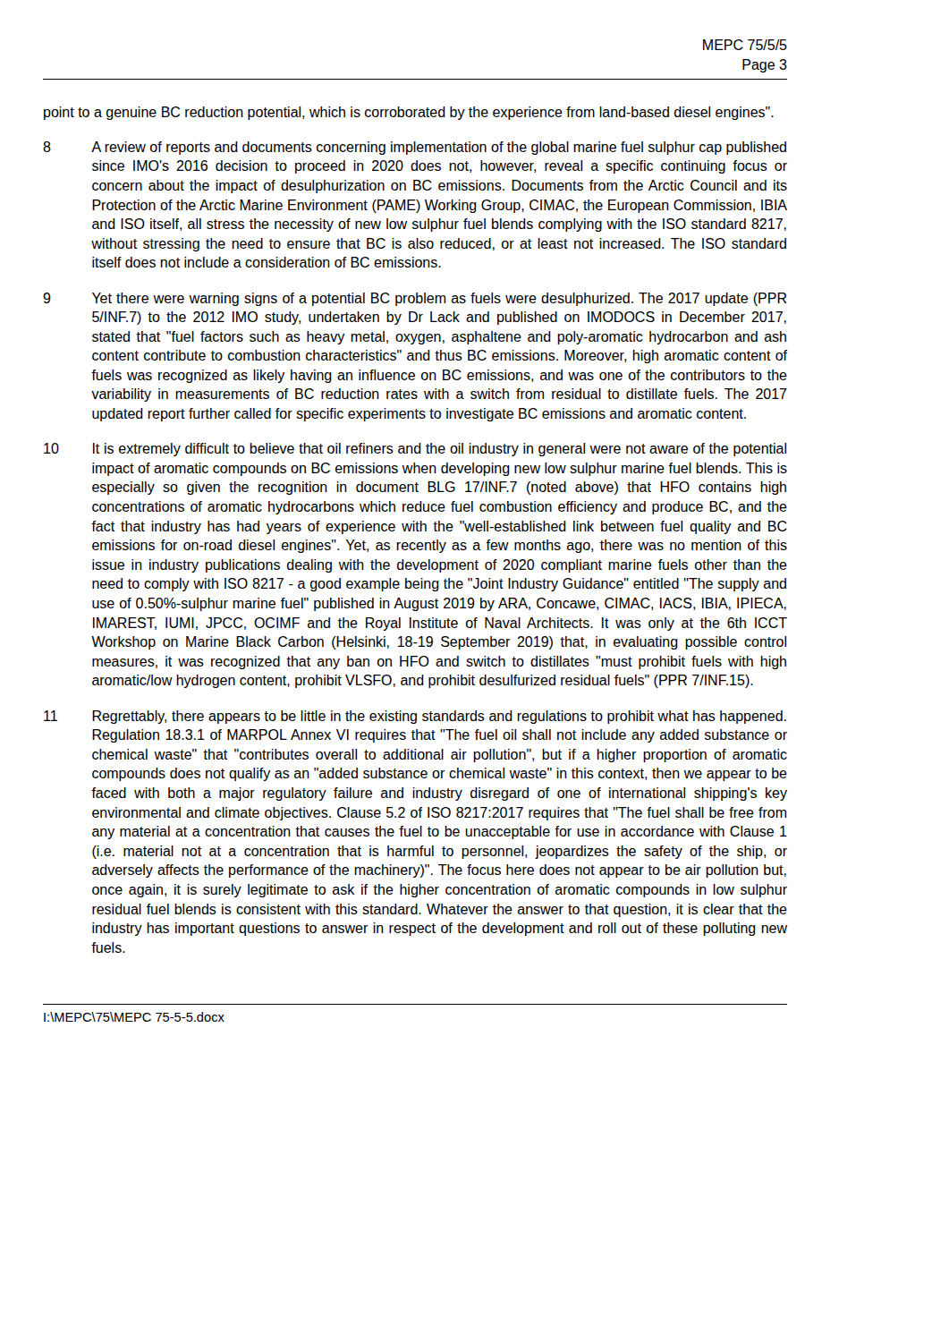MEPC 75/5/5 Page 3
point to a genuine BC reduction potential, which is corroborated by the experience from land-based diesel engines".
8
A review of reports and documents concerning implementation of the global marine fuel sulphur cap published since IMO's 2016 decision to proceed in 2020 does not, however, reveal a specific continuing focus or concern about the impact of desulphurization on BC emissions. Documents from the Arctic Council and its Protection of the Arctic Marine Environment (PAME) Working Group, CIMAC, the European Commission, IBIA and ISO itself, all stress the necessity of new low sulphur fuel blends complying with the ISO standard 8217, without stressing the need to ensure that BC is also reduced, or at least not increased. The ISO standard itself does not include a consideration of BC emissions.
9
Yet there were warning signs of a potential BC problem as fuels were desulphurized. The 2017 update (PPR 5/INF.7) to the 2012 IMO study, undertaken by Dr Lack and published on IMODOCS in December 2017, stated that "fuel factors such as heavy metal, oxygen, asphaltene and poly-aromatic hydrocarbon and ash content contribute to combustion characteristics" and thus BC emissions. Moreover, high aromatic content of fuels was recognized as likely having an influence on BC emissions, and was one of the contributors to the variability in measurements of BC reduction rates with a switch from residual to distillate fuels. The 2017 updated report further called for specific experiments to investigate BC emissions and aromatic content.
10
It is extremely difficult to believe that oil refiners and the oil industry in general were not aware of the potential impact of aromatic compounds on BC emissions when developing new low sulphur marine fuel blends. This is especially so given the recognition in document BLG 17/INF.7 (noted above) that HFO contains high concentrations of aromatic hydrocarbons which reduce fuel combustion efficiency and produce BC, and the fact that industry has had years of experience with the "well-established link between fuel quality and BC emissions for on-road diesel engines". Yet, as recently as a few months ago, there was no mention of this issue in industry publications dealing with the development of 2020 compliant marine fuels other than the need to comply with ISO 8217 - a good example being the "Joint Industry Guidance" entitled "The supply and use of 0.50%-sulphur marine fuel" published in August 2019 by ARA, Concawe, CIMAC, IACS, IBIA, IPIECA, IMAREST, IUMI, JPCC, OCIMF and the Royal Institute of Naval Architects. It was only at the 6th ICCT Workshop on Marine Black Carbon (Helsinki, 18-19 September 2019) that, in evaluating possible control measures, it was recognized that any ban on HFO and switch to distillates "must prohibit fuels with high aromatic/low hydrogen content, prohibit VLSFO, and prohibit desulfurized residual fuels" (PPR 7/INF.15).
11
Regrettably, there appears to be little in the existing standards and regulations to prohibit what has happened. Regulation 18.3.1 of MARPOL Annex VI requires that "The fuel oil shall not include any added substance or chemical waste" that "contributes overall to additional air pollution", but if a higher proportion of aromatic compounds does not qualify as an "added substance or chemical waste" in this context, then we appear to be faced with both a major regulatory failure and industry disregard of one of international shipping's key environmental and climate objectives. Clause 5.2 of ISO 8217:2017 requires that "The fuel shall be free from any material at a concentration that causes the fuel to be unacceptable for use in accordance with Clause 1 (i.e. material not at a concentration that is harmful to personnel, jeopardizes the safety of the ship, or adversely affects the performance of the machinery)". The focus here does not appear to be air pollution but, once again, it is surely legitimate to ask if the higher concentration of aromatic compounds in low sulphur residual fuel blends is consistent with this standard. Whatever the answer to that question, it is clear that the industry has important questions to answer in respect of the development and roll out of these polluting new fuels.
I:\MEPC\75\MEPC 75-5-5.docx